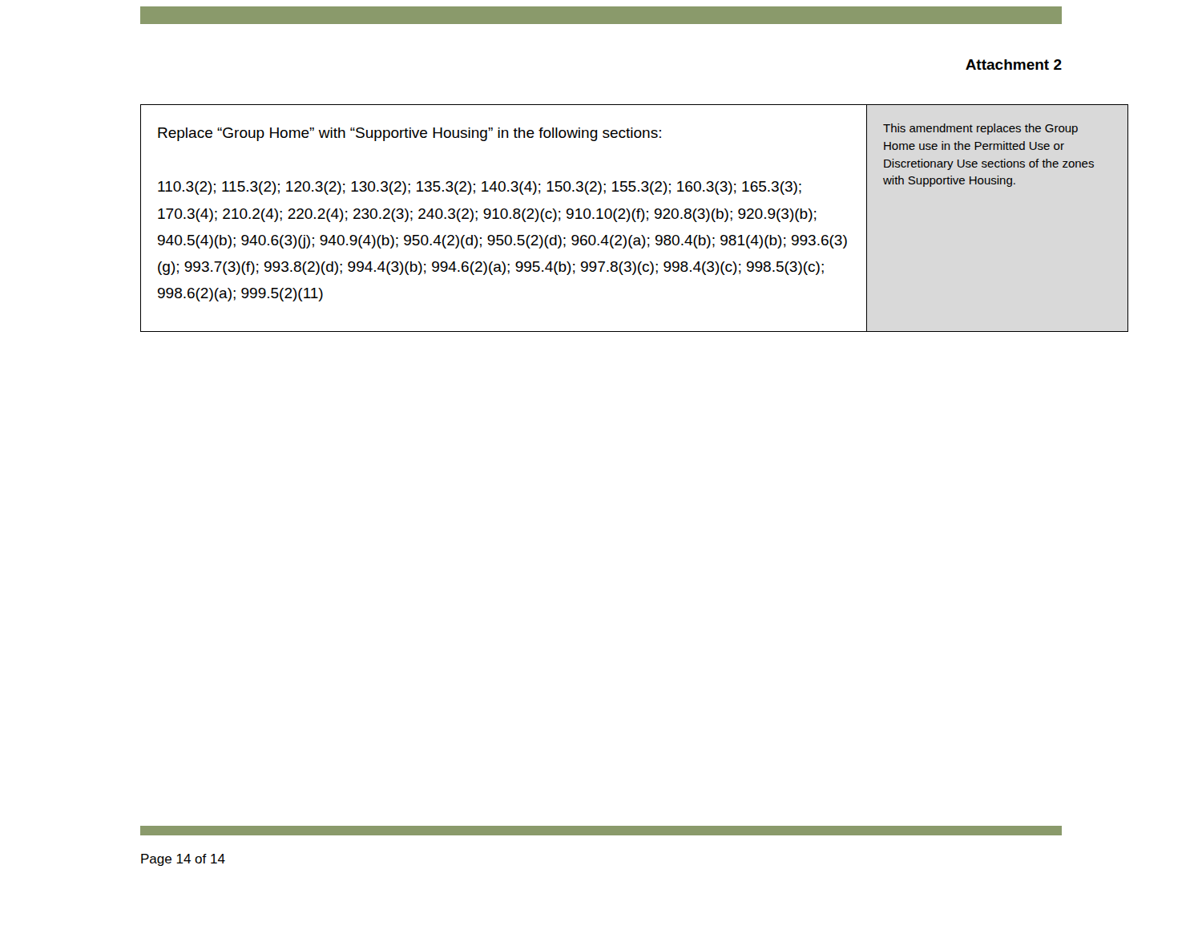Attachment 2
| Replace “Group Home” with “Supportive Housing” in the following sections: 110.3(2); 115.3(2); 120.3(2); 130.3(2); 135.3(2); 140.3(4); 150.3(2); 155.3(2); 160.3(3); 165.3(3); 170.3(4); 210.2(4); 220.2(4); 230.2(3); 240.3(2); 910.8(2)(c); 910.10(2)(f); 920.8(3)(b); 920.9(3)(b); 940.5(4)(b); 940.6(3)(j); 940.9(4)(b); 950.4(2)(d); 950.5(2)(d); 960.4(2)(a); 980.4(b); 981(4)(b); 993.6(3)(g); 993.7(3)(f); 993.8(2)(d); 994.4(3)(b); 994.6(2)(a); 995.4(b); 997.8(3)(c); 998.4(3)(c); 998.5(3)(c); 998.6(2)(a); 999.5(2)(11) | This amendment replaces the Group Home use in the Permitted Use or Discretionary Use sections of the zones with Supportive Housing. |
Page 14 of 14